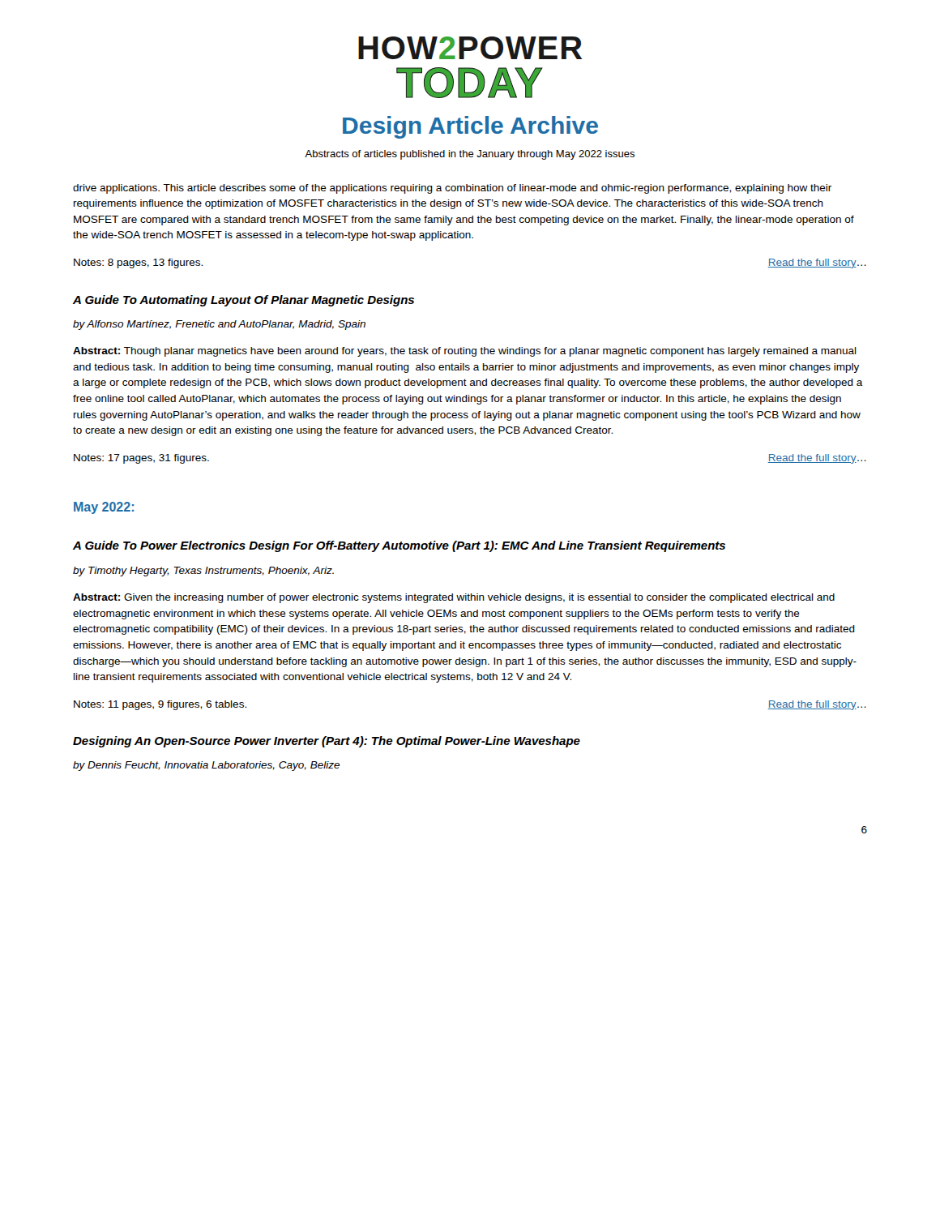HOW2 POWER
TODAY
Design Article Archive
Abstracts of articles published in the January through May 2022 issues
drive applications. This article describes some of the applications requiring a combination of linear-mode and ohmic-region performance, explaining how their requirements influence the optimization of MOSFET characteristics in the design of ST’s new wide-SOA device. The characteristics of this wide-SOA trench MOSFET are compared with a standard trench MOSFET from the same family and the best competing device on the market. Finally, the linear-mode operation of the wide-SOA trench MOSFET is assessed in a telecom-type hot-swap application.
Notes: 8 pages, 13 figures. Read the full story…
A Guide To Automating Layout Of Planar Magnetic Designs
by Alfonso Martínez, Frenetic and AutoPlanar, Madrid, Spain
Abstract: Though planar magnetics have been around for years, the task of routing the windings for a planar magnetic component has largely remained a manual and tedious task. In addition to being time consuming, manual routing also entails a barrier to minor adjustments and improvements, as even minor changes imply a large or complete redesign of the PCB, which slows down product development and decreases final quality. To overcome these problems, the author developed a free online tool called AutoPlanar, which automates the process of laying out windings for a planar transformer or inductor. In this article, he explains the design rules governing AutoPlanar’s operation, and walks the reader through the process of laying out a planar magnetic component using the tool’s PCB Wizard and how to create a new design or edit an existing one using the feature for advanced users, the PCB Advanced Creator.
Notes: 17 pages, 31 figures. Read the full story…
May 2022:
A Guide To Power Electronics Design For Off-Battery Automotive (Part 1): EMC And Line Transient Requirements
by Timothy Hegarty, Texas Instruments, Phoenix, Ariz.
Abstract: Given the increasing number of power electronic systems integrated within vehicle designs, it is essential to consider the complicated electrical and electromagnetic environment in which these systems operate. All vehicle OEMs and most component suppliers to the OEMs perform tests to verify the electromagnetic compatibility (EMC) of their devices. In a previous 18-part series, the author discussed requirements related to conducted emissions and radiated emissions. However, there is another area of EMC that is equally important and it encompasses three types of immunity—conducted, radiated and electrostatic discharge—which you should understand before tackling an automotive power design. In part 1 of this series, the author discusses the immunity, ESD and supply-line transient requirements associated with conventional vehicle electrical systems, both 12 V and 24 V.
Notes: 11 pages, 9 figures, 6 tables. Read the full story…
Designing An Open-Source Power Inverter (Part 4): The Optimal Power-Line Waveshape
by Dennis Feucht, Innovatia Laboratories, Cayo, Belize
6